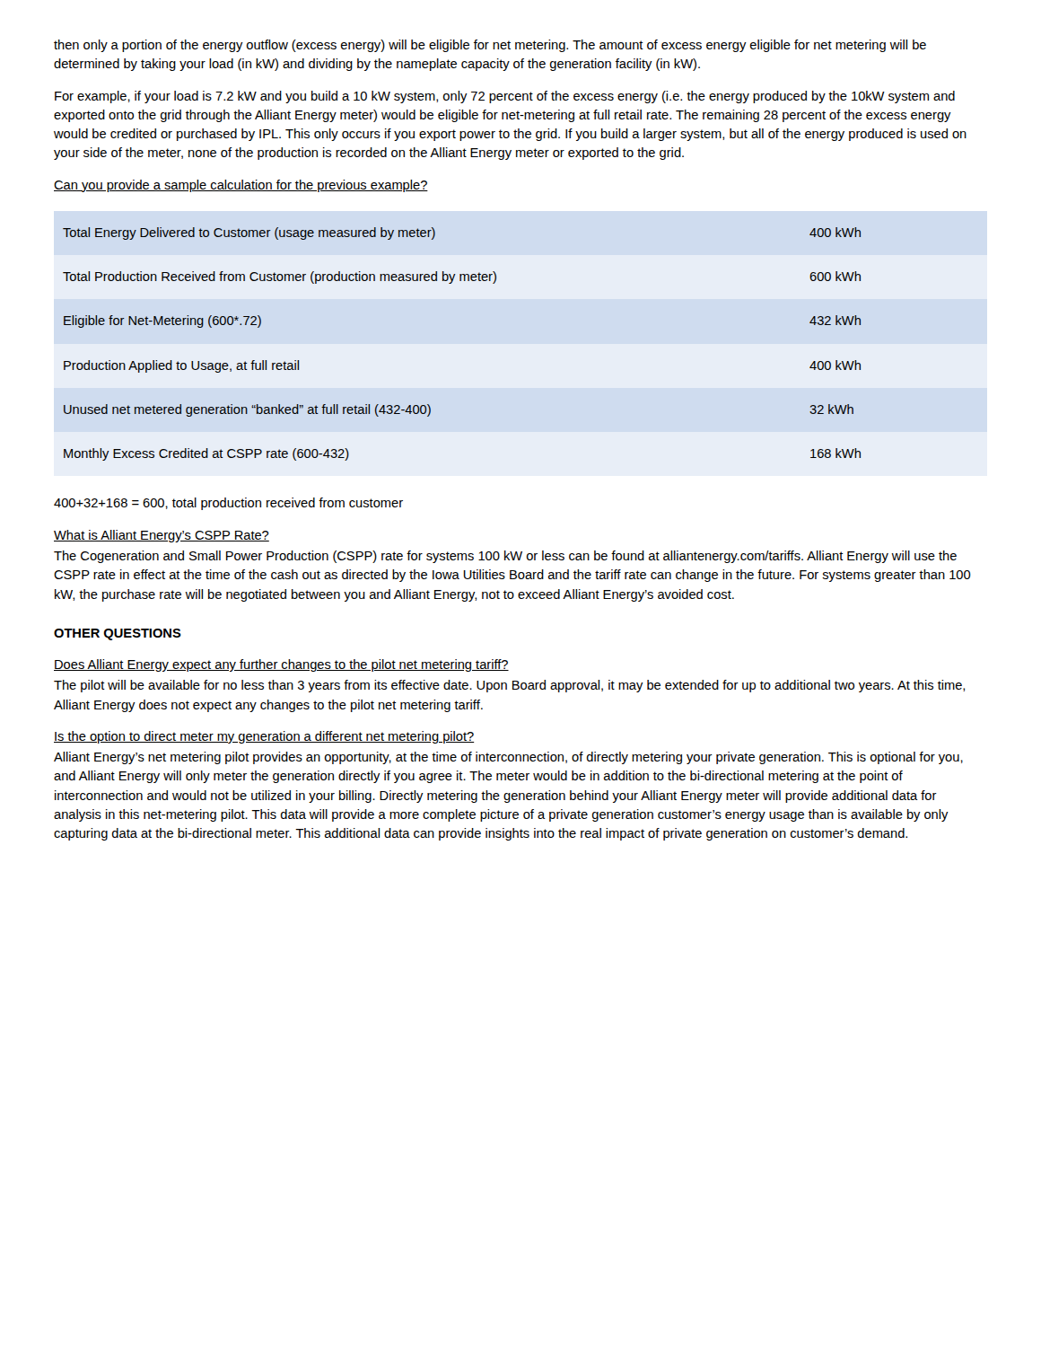then only a portion of the energy outflow (excess energy) will be eligible for net metering. The amount of excess energy eligible for net metering will be determined by taking your load (in kW) and dividing by the nameplate capacity of the generation facility (in kW).
For example, if your load is 7.2 kW and you build a 10 kW system, only 72 percent of the excess energy (i.e. the energy produced by the 10kW system and exported onto the grid through the Alliant Energy meter) would be eligible for net-metering at full retail rate. The remaining 28 percent of the excess energy would be credited or purchased by IPL. This only occurs if you export power to the grid. If you build a larger system, but all of the energy produced is used on your side of the meter, none of the production is recorded on the Alliant Energy meter or exported to the grid.
Can you provide a sample calculation for the previous example?
| Total Energy Delivered to Customer (usage measured by meter) | 400 kWh |
| Total Production Received from Customer (production measured by meter) | 600 kWh |
| Eligible for Net-Metering (600*.72) | 432 kWh |
| Production Applied to Usage, at full retail | 400 kWh |
| Unused net metered generation “banked” at full retail (432-400) | 32 kWh |
| Monthly Excess Credited at CSPP rate (600-432) | 168 kWh |
400+32+168 = 600, total production received from customer
What is Alliant Energy’s CSPP Rate?
The Cogeneration and Small Power Production (CSPP) rate for systems 100 kW or less can be found at alliantenergy.com/tariffs. Alliant Energy will use the CSPP rate in effect at the time of the cash out as directed by the Iowa Utilities Board and the tariff rate can change in the future. For systems greater than 100 kW, the purchase rate will be negotiated between you and Alliant Energy, not to exceed Alliant Energy’s avoided cost.
OTHER QUESTIONS
Does Alliant Energy expect any further changes to the pilot net metering tariff?
The pilot will be available for no less than 3 years from its effective date. Upon Board approval, it may be extended for up to additional two years. At this time, Alliant Energy does not expect any changes to the pilot net metering tariff.
Is the option to direct meter my generation a different net metering pilot?
Alliant Energy’s net metering pilot provides an opportunity, at the time of interconnection, of directly metering your private generation. This is optional for you, and Alliant Energy will only meter the generation directly if you agree it. The meter would be in addition to the bi-directional metering at the point of interconnection and would not be utilized in your billing. Directly metering the generation behind your Alliant Energy meter will provide additional data for analysis in this net-metering pilot. This data will provide a more complete picture of a private generation customer’s energy usage than is available by only capturing data at the bi-directional meter. This additional data can provide insights into the real impact of private generation on customer’s demand.